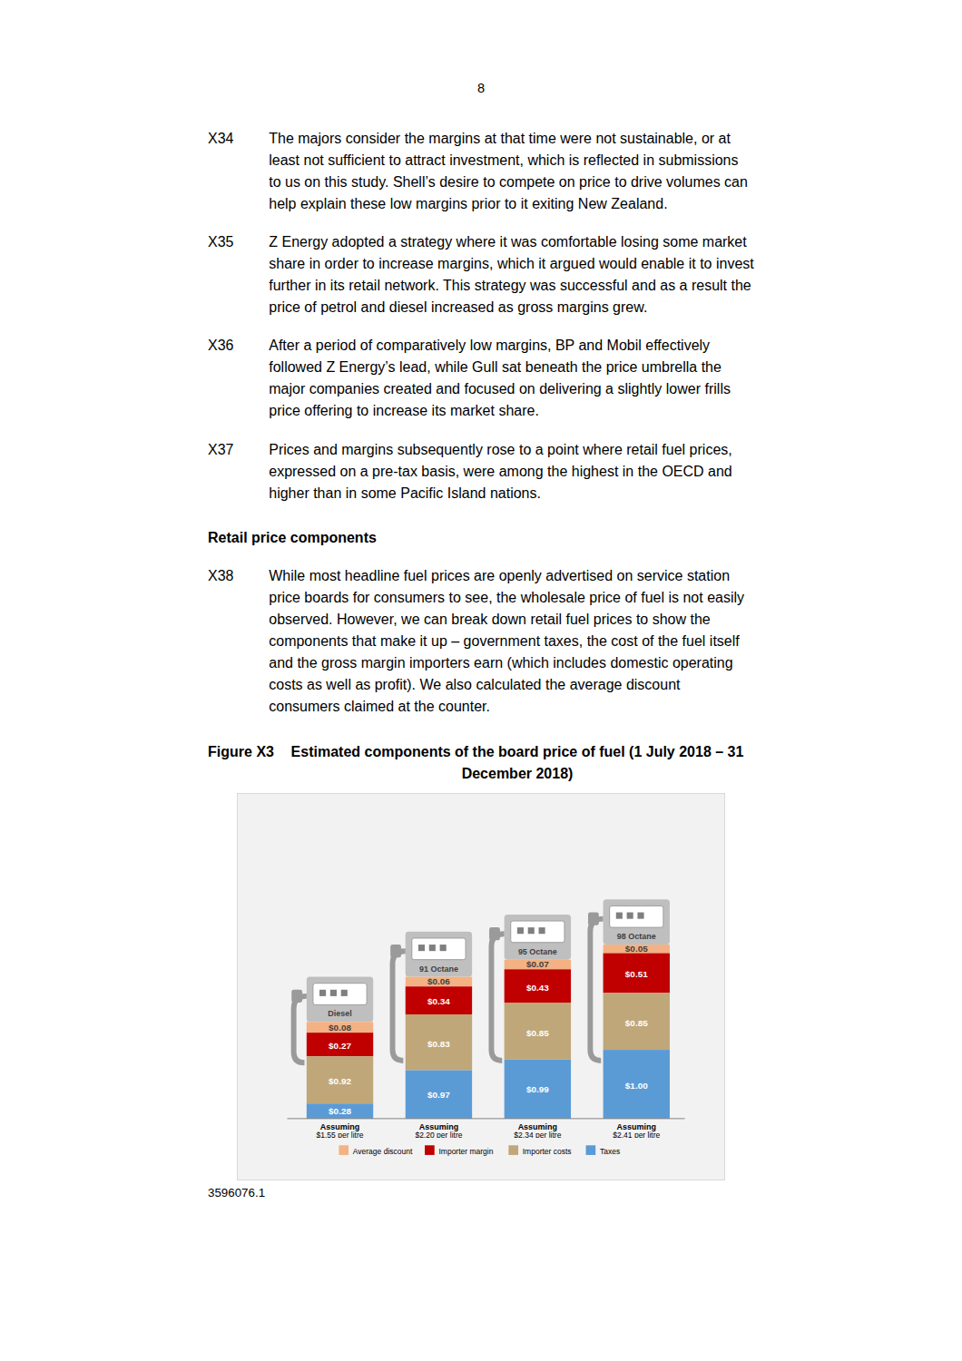8
X34
The majors consider the margins at that time were not sustainable, or at least not sufficient to attract investment, which is reflected in submissions to us on this study. Shell’s desire to compete on price to drive volumes can help explain these low margins prior to it exiting New Zealand.
X35
Z Energy adopted a strategy where it was comfortable losing some market share in order to increase margins, which it argued would enable it to invest further in its retail network. This strategy was successful and as a result the price of petrol and diesel increased as gross margins grew.
X36
After a period of comparatively low margins, BP and Mobil effectively followed Z Energy’s lead, while Gull sat beneath the price umbrella the major companies created and focused on delivering a slightly lower frills price offering to increase its market share.
X37
Prices and margins subsequently rose to a point where retail fuel prices, expressed on a pre-tax basis, were among the highest in the OECD and higher than in some Pacific Island nations.
Retail price components
X38
While most headline fuel prices are openly advertised on service station price boards for consumers to see, the wholesale price of fuel is not easily observed. However, we can break down retail fuel prices to show the components that make it up – government taxes, the cost of the fuel itself and the gross margin importers earn (which includes domestic operating costs as well as profit). We also calculated the average discount consumers claimed at the counter.
Figure X3
Estimated components of the board price of fuel (1 July 2018 – 31 December 2018)
Diesel $0.08 $0.27 $0.92 $0.28 91 Octane $0.06 $0.34 $0.83 $0.97 95 Octane $0.07 $0.43 $0.85 $0.99 98 Octane $0.05 $0.51 $0.85 $1.00 Assuming $1.55 per litre Assuming $2.20 per litre Assuming $2.34 per litre Assuming $2.41 per litre Average discount Importer margin Importer costs Taxes
3596076.1